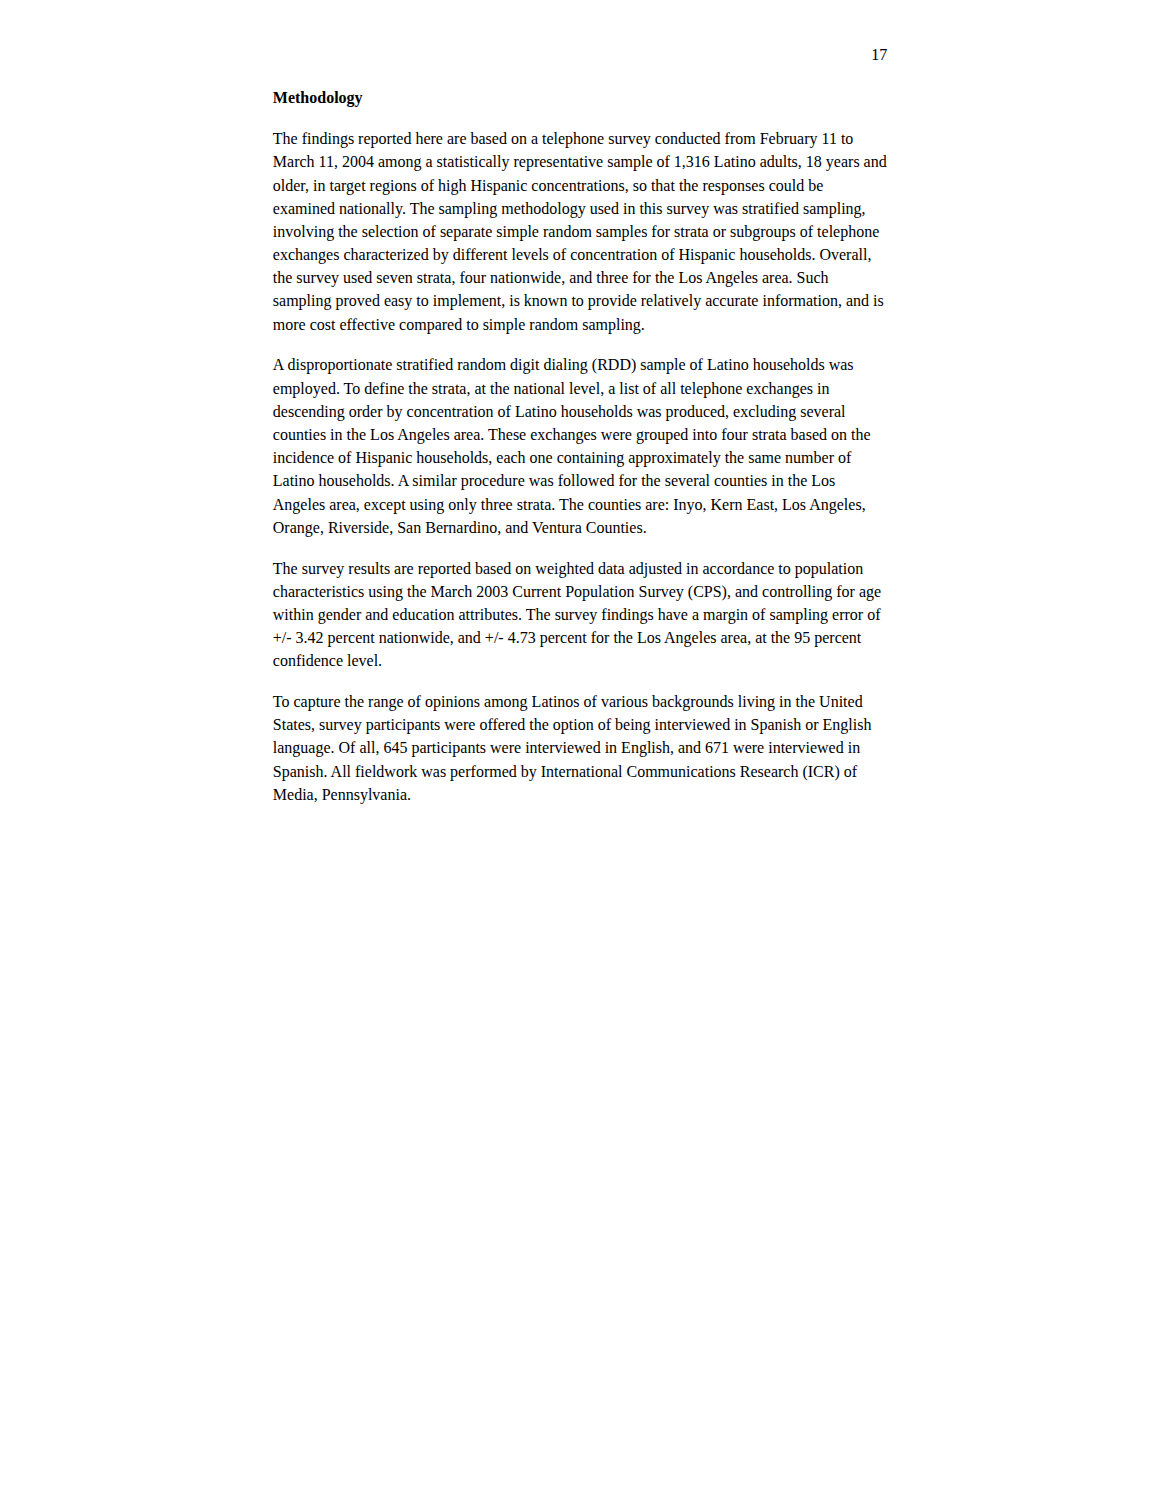17
Methodology
The findings reported here are based on a telephone survey conducted from February 11 to March 11, 2004 among a statistically representative sample of 1,316 Latino adults, 18 years and older, in target regions of high Hispanic concentrations, so that the responses could be examined nationally. The sampling methodology used in this survey was stratified sampling, involving the selection of separate simple random samples for strata or subgroups of telephone exchanges characterized by different levels of concentration of Hispanic households. Overall, the survey used seven strata, four nationwide, and three for the Los Angeles area. Such sampling proved easy to implement, is known to provide relatively accurate information, and is more cost effective compared to simple random sampling.
A disproportionate stratified random digit dialing (RDD) sample of Latino households was employed. To define the strata, at the national level, a list of all telephone exchanges in descending order by concentration of Latino households was produced, excluding several counties in the Los Angeles area. These exchanges were grouped into four strata based on the incidence of Hispanic households, each one containing approximately the same number of Latino households. A similar procedure was followed for the several counties in the Los Angeles area, except using only three strata. The counties are: Inyo, Kern East, Los Angeles, Orange, Riverside, San Bernardino, and Ventura Counties.
The survey results are reported based on weighted data adjusted in accordance to population characteristics using the March 2003 Current Population Survey (CPS), and controlling for age within gender and education attributes. The survey findings have a margin of sampling error of +/- 3.42 percent nationwide, and +/- 4.73 percent for the Los Angeles area, at the 95 percent confidence level.
To capture the range of opinions among Latinos of various backgrounds living in the United States, survey participants were offered the option of being interviewed in Spanish or English language. Of all, 645 participants were interviewed in English, and 671 were interviewed in Spanish. All fieldwork was performed by International Communications Research (ICR) of Media, Pennsylvania.